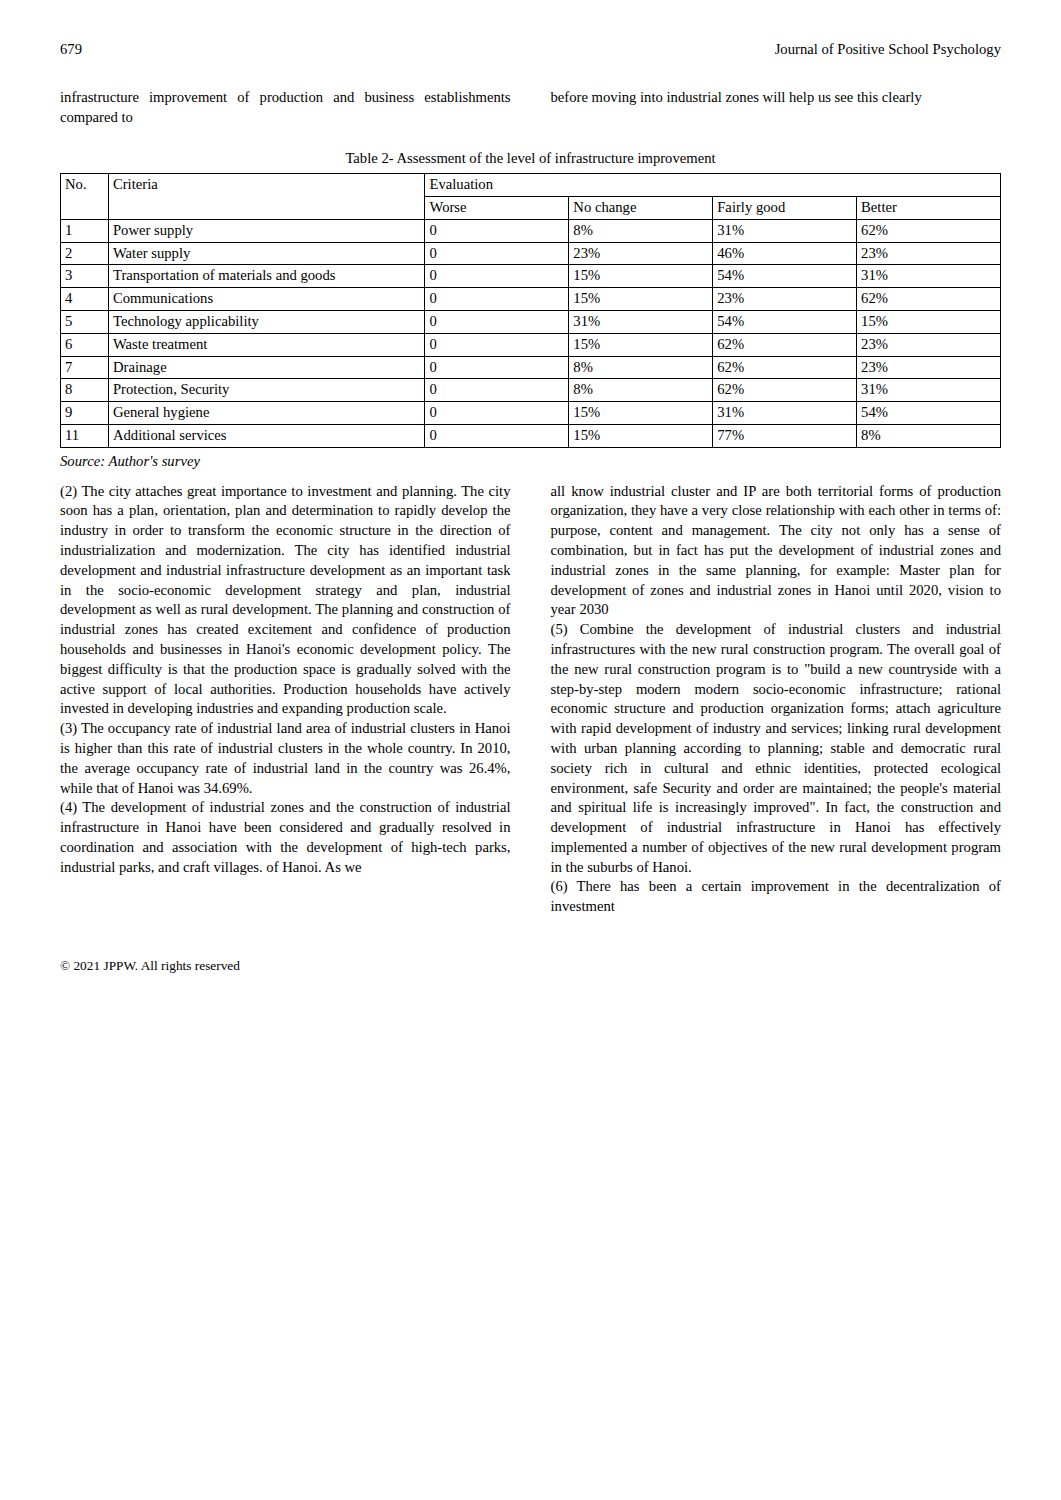679 Journal of Positive School Psychology
infrastructure improvement of production and business establishments compared to
before moving into industrial zones will help us see this clearly
Table 2- Assessment of the level of infrastructure improvement
| No. | Criteria | Evaluation |
| --- | --- | --- |
| Worse | No change | Fairly good | Better |
| 1 | Power supply | 0 | 8% | 31% | 62% |
| 2 | Water supply | 0 | 23% | 46% | 23% |
| 3 | Transportation of materials and goods | 0 | 15% | 54% | 31% |
| 4 | Communications | 0 | 15% | 23% | 62% |
| 5 | Technology applicability | 0 | 31% | 54% | 15% |
| 6 | Waste treatment | 0 | 15% | 62% | 23% |
| 7 | Drainage | 0 | 8% | 62% | 23% |
| 8 | Protection, Security | 0 | 8% | 62% | 31% |
| 9 | General hygiene | 0 | 15% | 31% | 54% |
| 11 | Additional services | 0 | 15% | 77% | 8% |
Source: Author's survey
(2) The city attaches great importance to investment and planning. The city soon has a plan, orientation, plan and determination to rapidly develop the industry in order to transform the economic structure in the direction of industrialization and modernization. The city has identified industrial development and industrial infrastructure development as an important task in the socio-economic development strategy and plan, industrial development as well as rural development. The planning and construction of industrial zones has created excitement and confidence of production households and businesses in Hanoi's economic development policy. The biggest difficulty is that the production space is gradually solved with the active support of local authorities. Production households have actively invested in developing industries and expanding production scale.
(3) The occupancy rate of industrial land area of industrial clusters in Hanoi is higher than this rate of industrial clusters in the whole country. In 2010, the average occupancy rate of industrial land in the country was 26.4%, while that of Hanoi was 34.69%.
(4) The development of industrial zones and the construction of industrial infrastructure in Hanoi have been considered and gradually resolved in coordination and association with the development of high-tech parks, industrial parks, and craft villages. of Hanoi. As we
all know industrial cluster and IP are both territorial forms of production organization, they have a very close relationship with each other in terms of: purpose, content and management. The city not only has a sense of combination, but in fact has put the development of industrial zones and industrial zones in the same planning, for example: Master plan for development of zones and industrial zones in Hanoi until 2020, vision to year 2030
(5) Combine the development of industrial clusters and industrial infrastructures with the new rural construction program. The overall goal of the new rural construction program is to "build a new countryside with a step-by-step modern modern socio-economic infrastructure; rational economic structure and production organization forms; attach agriculture with rapid development of industry and services; linking rural development with urban planning according to planning; stable and democratic rural society rich in cultural and ethnic identities, protected ecological environment, safe Security and order are maintained; the people's material and spiritual life is increasingly improved". In fact, the construction and development of industrial infrastructure in Hanoi has effectively implemented a number of objectives of the new rural development program in the suburbs of Hanoi.
(6) There has been a certain improvement in the decentralization of investment
© 2021 JPPW. All rights reserved